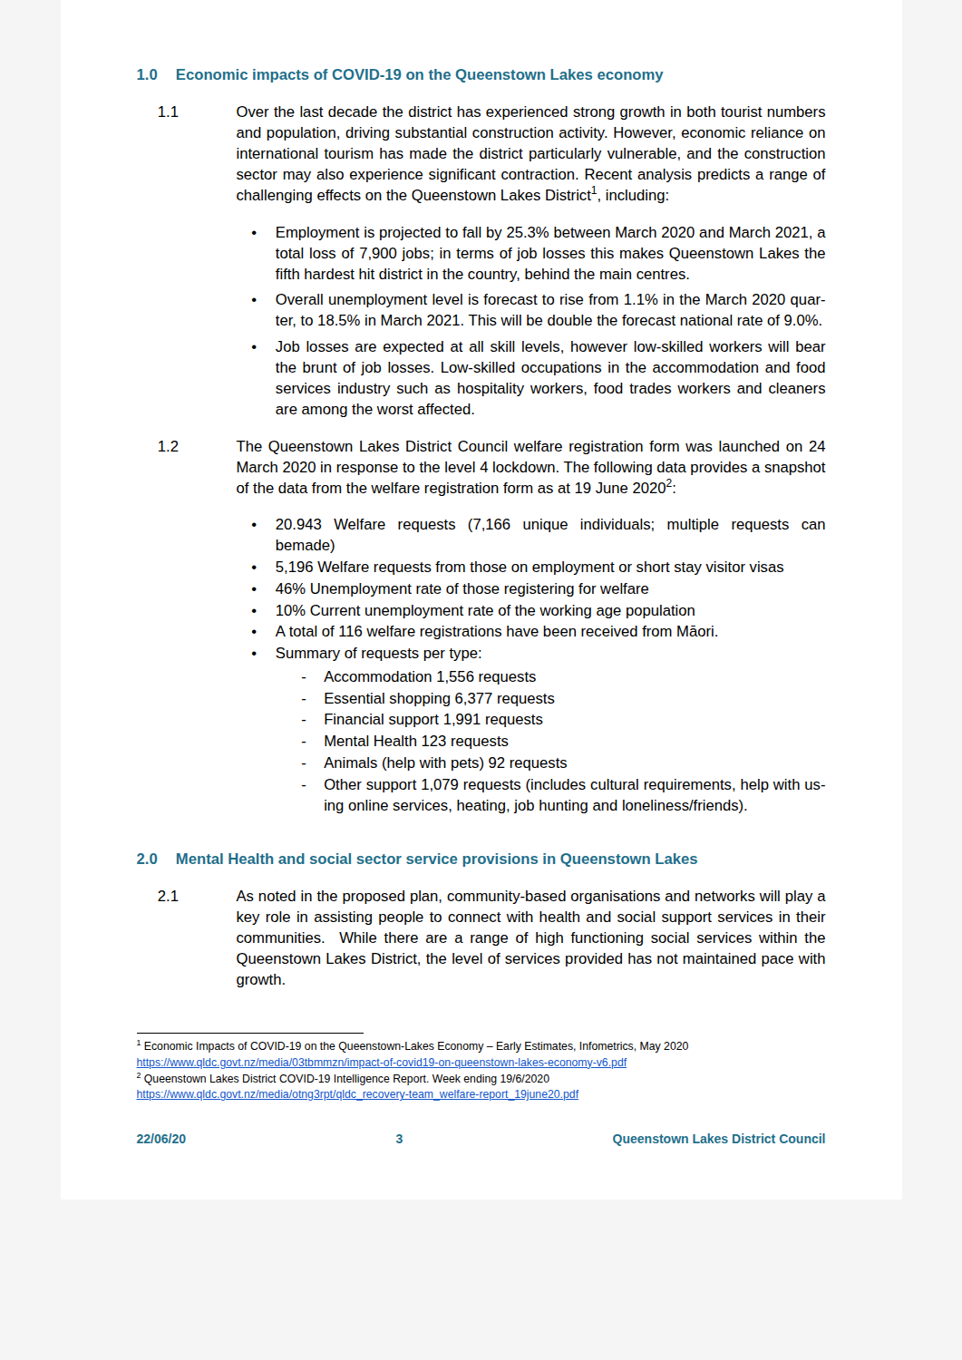1.0 Economic impacts of COVID-19 on the Queenstown Lakes economy
1.1 Over the last decade the district has experienced strong growth in both tourist numbers and population, driving substantial construction activity. However, economic reliance on international tourism has made the district particularly vulnerable, and the construction sector may also experience significant contraction. Recent analysis predicts a range of challenging effects on the Queenstown Lakes District1, including:
Employment is projected to fall by 25.3% between March 2020 and March 2021, a total loss of 7,900 jobs; in terms of job losses this makes Queenstown Lakes the fifth hardest hit district in the country, behind the main centres.
Overall unemployment level is forecast to rise from 1.1% in the March 2020 quarter, to 18.5% in March 2021. This will be double the forecast national rate of 9.0%.
Job losses are expected at all skill levels, however low-skilled workers will bear the brunt of job losses. Low-skilled occupations in the accommodation and food services industry such as hospitality workers, food trades workers and cleaners are among the worst affected.
1.2 The Queenstown Lakes District Council welfare registration form was launched on 24 March 2020 in response to the level 4 lockdown. The following data provides a snapshot of the data from the welfare registration form as at 19 June 20202:
20.943 Welfare requests (7,166 unique individuals; multiple requests can bemade)
5,196 Welfare requests from those on employment or short stay visitor visas
46% Unemployment rate of those registering for welfare
10% Current unemployment rate of the working age population
A total of 116 welfare registrations have been received from Māori.
Summary of requests per type:
Accommodation 1,556 requests
Essential shopping 6,377 requests
Financial support 1,991 requests
Mental Health 123 requests
Animals (help with pets) 92 requests
Other support 1,079 requests (includes cultural requirements, help with using online services, heating, job hunting and loneliness/friends).
2.0 Mental Health and social sector service provisions in Queenstown Lakes
2.1 As noted in the proposed plan, community-based organisations and networks will play a key role in assisting people to connect with health and social support services in their communities. While there are a range of high functioning social services within the Queenstown Lakes District, the level of services provided has not maintained pace with growth.
1 Economic Impacts of COVID-19 on the Queenstown-Lakes Economy – Early Estimates, Infometrics, May 2020
https://www.qldc.govt.nz/media/03tbmmzn/impact-of-covid19-on-queenstown-lakes-economy-v6.pdf
2 Queenstown Lakes District COVID-19 Intelligence Report. Week ending 19/6/2020
https://www.qldc.govt.nz/media/otng3rpt/qldc_recovery-team_welfare-report_19june20.pdf
22/06/20
3
Queenstown Lakes District Council